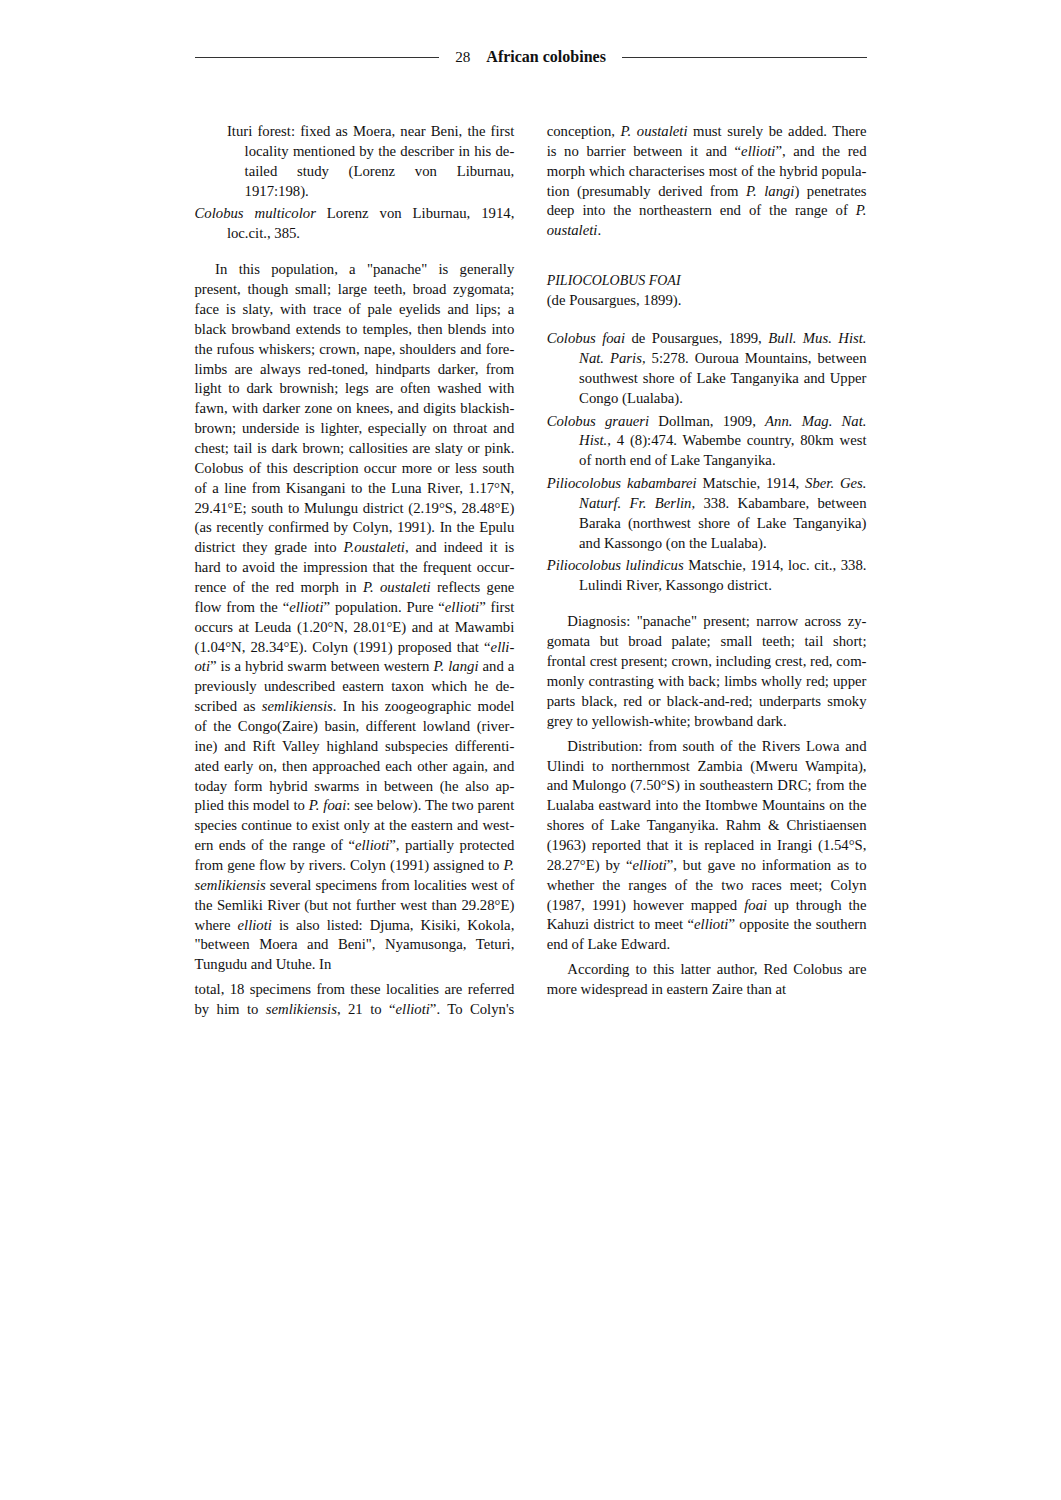28 African colobines
Ituri forest: fixed as Moera, near Beni, the first locality mentioned by the describer in his detailed study (Lorenz von Liburnau, 1917:198).
Colobus multicolor Lorenz von Liburnau, 1914, loc.cit., 385.
In this population, a "panache" is generally present, though small; large teeth, broad zygomata; face is slaty, with trace of pale eyelids and lips; a black browband extends to temples, then blends into the rufous whiskers; crown, nape, shoulders and forelimbs are always red-toned, hindparts darker, from light to dark brownish; legs are often washed with fawn, with darker zone on knees, and digits blackish-brown; underside is lighter, especially on throat and chest; tail is dark brown; callosities are slaty or pink. Colobus of this description occur more or less south of a line from Kisangani to the Luna River, 1.17°N, 29.41°E; south to Mulungu district (2.19°S, 28.48°E) (as recently confirmed by Colyn, 1991). In the Epulu district they grade into P.oustaleti, and indeed it is hard to avoid the impression that the frequent occurrence of the red morph in P. oustaleti reflects gene flow from the “ellioti” population. Pure “ellioti” first occurs at Leuda (1.20°N, 28.01°E) and at Mawambi (1.04°N, 28.34°E). Colyn (1991) proposed that “ellioti” is a hybrid swarm between western P. langi and a previously undescribed eastern taxon which he described as semlikiensis. In his zoogeographic model of the Congo(Zaire) basin, different lowland (riverine) and Rift Valley highland subspecies differentiated early on, then approached each other again, and today form hybrid swarms in between (he also applied this model to P. foai: see below). The two parent species continue to exist only at the eastern and western ends of the range of “ellioti”, partially protected from gene flow by rivers. Colyn (1991) assigned to P. semlikiensis several specimens from localities west of the Semliki River (but not further west than 29.28°E) where ellioti is also listed: Djuma, Kisiki, Kokola, "between Moera and Beni", Nyamusonga, Teturi, Tungudu and Utuhe. In
total, 18 specimens from these localities are referred by him to semlikiensis, 21 to “ellioti”. To Colyn's conception, P. oustaleti must surely be added. There is no barrier between it and “ellioti”, and the red morph which characterises most of the hybrid population (presumably derived from P. langi) penetrates deep into the northeastern end of the range of P. oustaleti.
Piliocolobus foai
(de Pousargues, 1899).
Colobus foai de Pousargues, 1899, Bull. Mus. Hist. Nat. Paris, 5:278. Ouroua Mountains, between southwest shore of Lake Tanganyika and Upper Congo (Lualaba).
Colobus graueri Dollman, 1909, Ann. Mag. Nat. Hist., 4 (8):474. Wabembe country, 80km west of north end of Lake Tanganyika.
Piliocolobus kabambarei Matschie, 1914, Sber. Ges. Naturf. Fr. Berlin, 338. Kabambare, between Baraka (northwest shore of Lake Tanganyika) and Kassongo (on the Lualaba).
Piliocolobus lulindicus Matschie, 1914, loc. cit., 338. Lulindi River, Kassongo district.
Diagnosis: "panache" present; narrow across zygomata but broad palate; small teeth; tail short; frontal crest present; crown, including crest, red, commonly contrasting with back; limbs wholly red; upper parts black, red or black-and-red; underparts smoky grey to yellowish-white; browband dark.
Distribution: from south of the Rivers Lowa and Ulindi to northernmost Zambia (Mweru Wampita), and Mulongo (7.50°S) in southeastern DRC; from the Lualaba eastward into the Itombwe Mountains on the shores of Lake Tanganyika. Rahm & Christiaensen (1963) reported that it is replaced in Irangi (1.54°S, 28.27°E) by “ellioti”, but gave no information as to whether the ranges of the two races meet; Colyn (1987, 1991) however mapped foai up through the Kahuzi district to meet “ellioti” opposite the southern end of Lake Edward.
According to this latter author, Red Colobus are more widespread in eastern Zaire than at